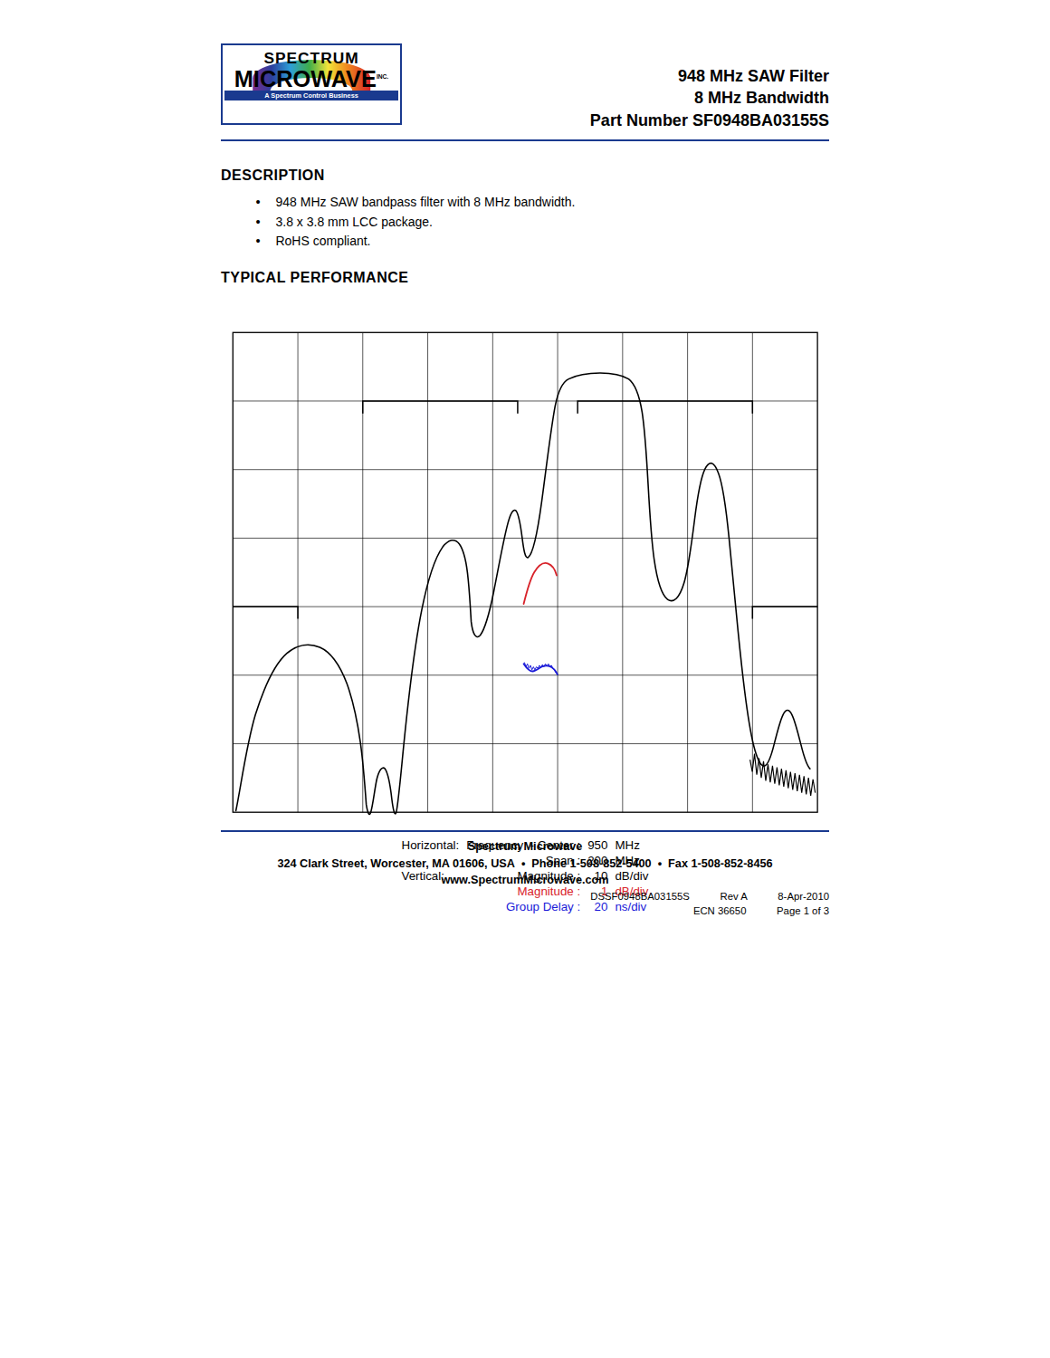SPECTRUM
MICROWAVEINC.
A Spectrum Control Business
948 MHz SAW Filter
8 MHz Bandwidth
Part Number SF0948BA03155S
DESCRIPTION
948 MHz SAW bandpass filter with 8 MHz bandwidth.
3.8 x 3.8 mm LCC package.
RoHS compliant.
TYPICAL PERFORMANCE
| Horizontal: | Frequency - Center : | 950 | MHz |
| | Span : | 200 | MHz |
| Vertical: | Magnitude : | 10 | dB/div |
| | Magnitude : | 1 | dB/div |
| | Group Delay : | 20 | ns/div |
Spectrum Microwave
324 Clark Street, Worcester, MA 01606, USA • Phone 1-508-852-5400 • Fax 1-508-852-8456
www.SpectrumMicrowave.com
DSSF0948BA03155S Rev A 8-Apr-2010
ECN 36650 Page 1 of 3